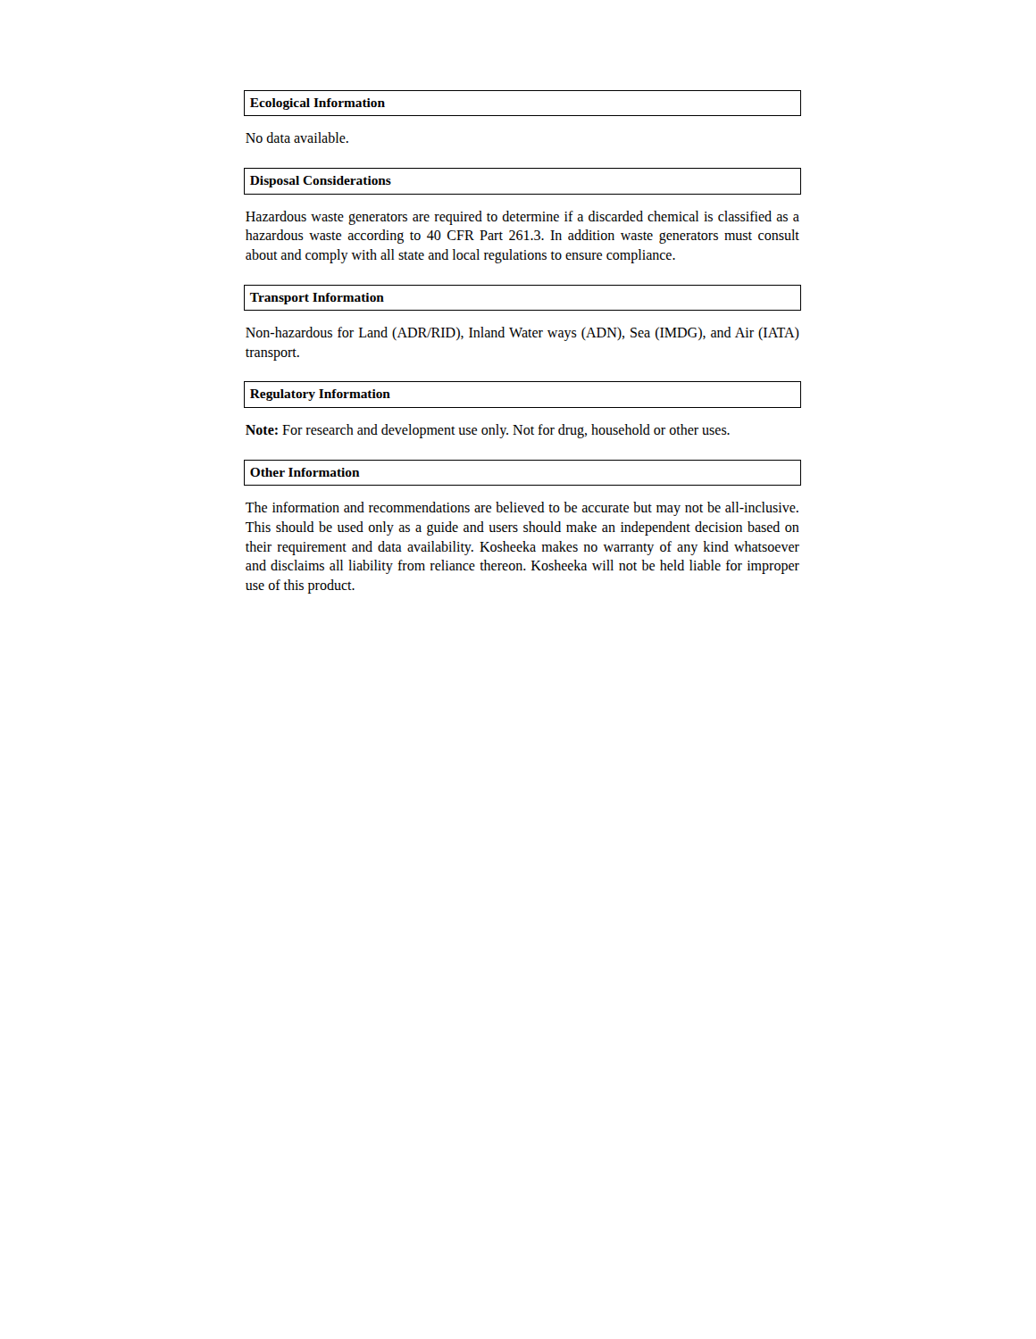Ecological Information
No data available.
Disposal Considerations
Hazardous waste generators are required to determine if a discarded chemical is classified as a hazardous waste according to 40 CFR Part 261.3. In addition waste generators must consult about and comply with all state and local regulations to ensure compliance.
Transport Information
Non-hazardous for Land (ADR/RID), Inland Water ways (ADN), Sea (IMDG), and Air (IATA) transport.
Regulatory Information
Note: For research and development use only. Not for drug, household or other uses.
Other Information
The information and recommendations are believed to be accurate but may not be all-inclusive. This should be used only as a guide and users should make an independent decision based on their requirement and data availability. Kosheeka makes no warranty of any kind whatsoever and disclaims all liability from reliance thereon. Kosheeka will not be held liable for improper use of this product.